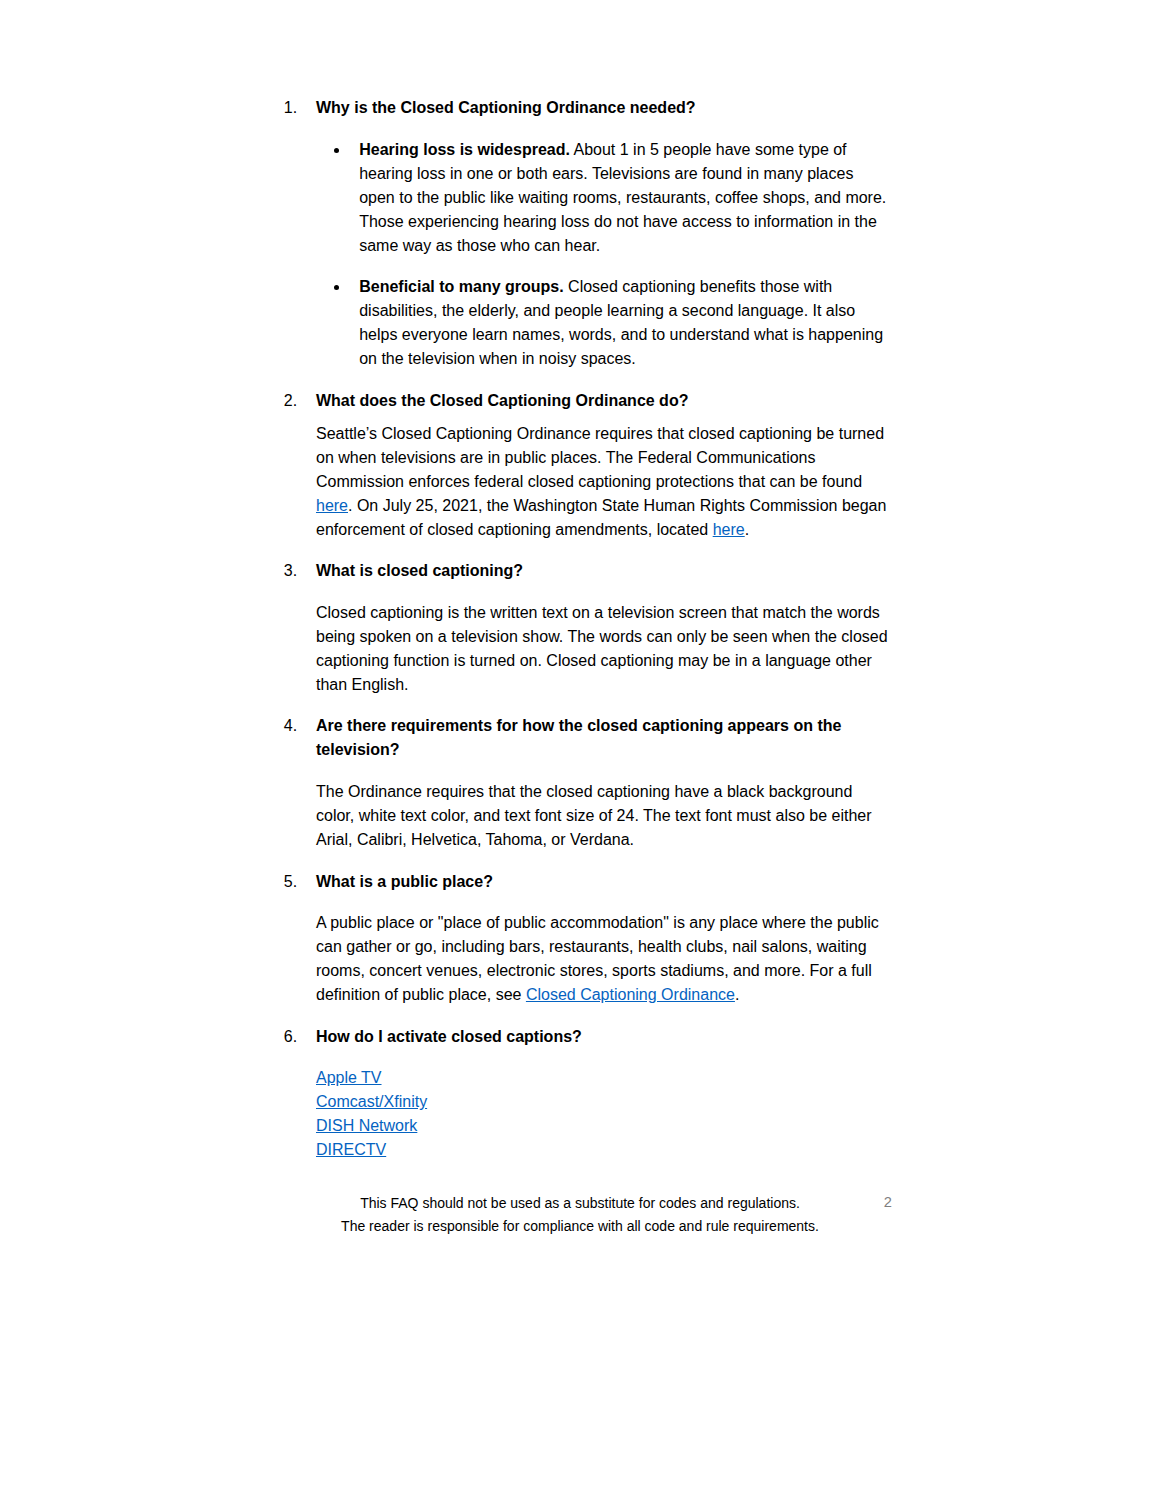Why is the Closed Captioning Ordinance needed?
Hearing loss is widespread. About 1 in 5 people have some type of hearing loss in one or both ears. Televisions are found in many places open to the public like waiting rooms, restaurants, coffee shops, and more. Those experiencing hearing loss do not have access to information in the same way as those who can hear.
Beneficial to many groups. Closed captioning benefits those with disabilities, the elderly, and people learning a second language. It also helps everyone learn names, words, and to understand what is happening on the television when in noisy spaces.
What does the Closed Captioning Ordinance do?
Seattle’s Closed Captioning Ordinance requires that closed captioning be turned on when televisions are in public places. The Federal Communications Commission enforces federal closed captioning protections that can be found here. On July 25, 2021, the Washington State Human Rights Commission began enforcement of closed captioning amendments, located here.
What is closed captioning?
Closed captioning is the written text on a television screen that match the words being spoken on a television show. The words can only be seen when the closed captioning function is turned on. Closed captioning may be in a language other than English.
Are there requirements for how the closed captioning appears on the television?
The Ordinance requires that the closed captioning have a black background color, white text color, and text font size of 24. The text font must also be either Arial, Calibri, Helvetica, Tahoma, or Verdana.
What is a public place?
A public place or "place of public accommodation" is any place where the public can gather or go, including bars, restaurants, health clubs, nail salons, waiting rooms, concert venues, electronic stores, sports stadiums, and more. For a full definition of public place, see Closed Captioning Ordinance.
How do I activate closed captions?
Apple TV Comcast/Xfinity DISH Network DIRECTV
2
This FAQ should not be used as a substitute for codes and regulations.
The reader is responsible for compliance with all code and rule requirements.